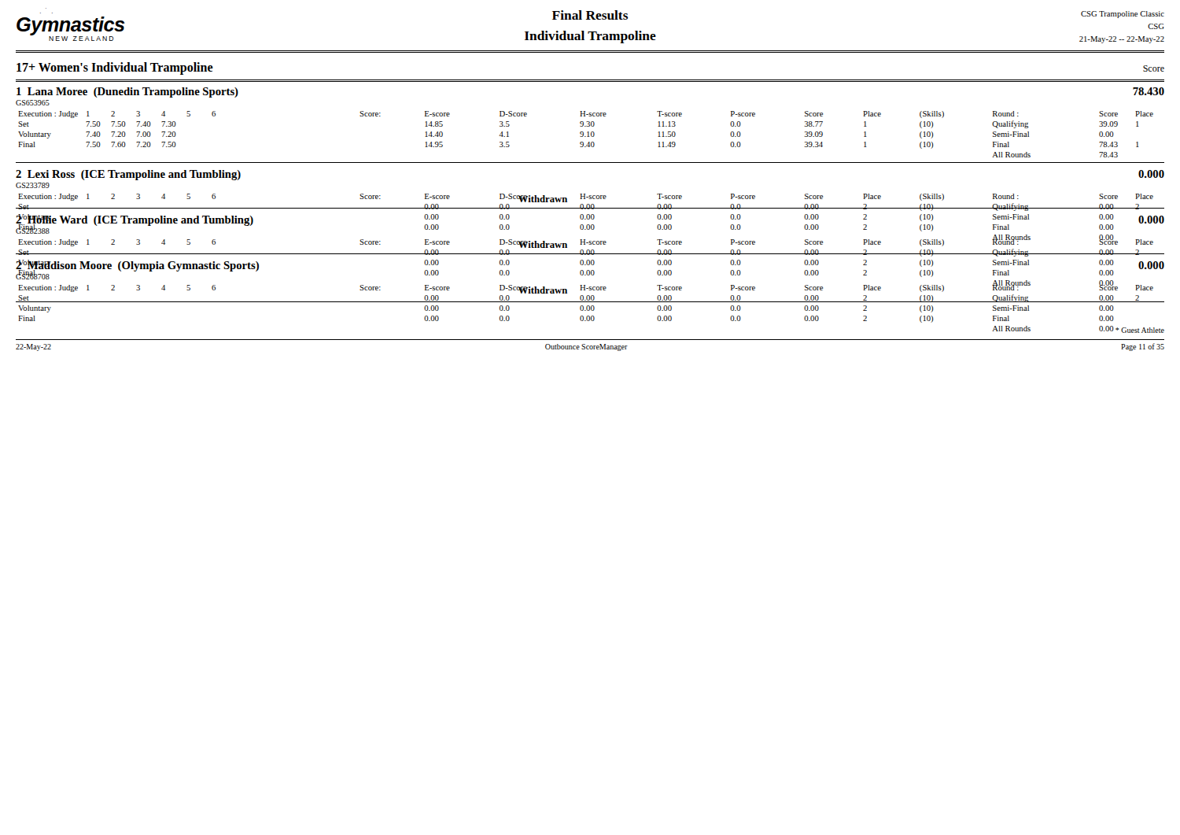. ˙ .
Gymnastics
NEW ZEALAND
Final Results
Individual Trampoline
CSG Trampoline Classic
CSG
21-May-22 -- 22-May-22
17+ Women's Individual Trampoline
Score
1 Lana Moree (Dunedin Trampoline Sports)
78.430
GS653965
| Execution : Judge | 1 | 2 | 3 | 4 | 5 | 6 | | Score: | E-score | D-Score | H-score | T-score | P-score | Score | Place | (Skills) | Round : | Score | Place |
| Set | 7.50 | 7.50 | 7.40 | 7.30 | | | | | 14.85 | 3.5 | 9.30 | 11.13 | 0.0 | 38.77 | 1 | (10) | Qualifying | 39.09 | 1 |
| Voluntary | 7.40 | 7.20 | 7.00 | 7.20 | | | | | 14.40 | 4.1 | 9.10 | 11.50 | 0.0 | 39.09 | 1 | (10) | Semi-Final | 0.00 | |
| Final | 7.50 | 7.60 | 7.20 | 7.50 | | | | | 14.95 | 3.5 | 9.40 | 11.49 | 0.0 | 39.34 | 1 | (10) | Final | 78.43 | 1 |
| | | | | | | | | | | | | | | | | | All Rounds | 78.43 | |
2 Lexi Ross (ICE Trampoline and Tumbling)
0.000
GS233789
| Execution : Judge | 1 | 2 | 3 | 4 | 5 | 6 | | Score: | E-score | D-Score | H-score | T-score | P-score | Score | Place | (Skills) | Round : | Score | Place |
| Set | | | | | | | | | 0.00 | 0.0 | 0.00 | 0.00 | 0.0 | 0.00 | 2 | (10) | Qualifying | 0.00 | 2 |
| Voluntary | | | | | | | | | 0.00 | 0.0 | 0.00 | 0.00 | 0.0 | 0.00 | 2 | (10) | Semi-Final | 0.00 | |
| Final | | | | | | | | | 0.00 | 0.0 | 0.00 | 0.00 | 0.0 | 0.00 | 2 | (10) | Final | 0.00 | |
| | | | | | | | | | | | | | | | | | All Rounds | 0.00 | |
Withdrawn
2 Hollie Ward (ICE Trampoline and Tumbling)
0.000
GS282388
| Execution : Judge | 1 | 2 | 3 | 4 | 5 | 6 | | Score: | E-score | D-Score | H-score | T-score | P-score | Score | Place | (Skills) | Round : | Score | Place |
| Set | | | | | | | | | 0.00 | 0.0 | 0.00 | 0.00 | 0.0 | 0.00 | 2 | (10) | Qualifying | 0.00 | 2 |
| Voluntary | | | | | | | | | 0.00 | 0.0 | 0.00 | 0.00 | 0.0 | 0.00 | 2 | (10) | Semi-Final | 0.00 | |
| Final | | | | | | | | | 0.00 | 0.0 | 0.00 | 0.00 | 0.0 | 0.00 | 2 | (10) | Final | 0.00 | |
| | | | | | | | | | | | | | | | | | All Rounds | 0.00 | |
Withdrawn
2 Maddison Moore (Olympia Gymnastic Sports)
0.000
GS268708
| Execution : Judge | 1 | 2 | 3 | 4 | 5 | 6 | | Score: | E-score | D-Score | H-score | T-score | P-score | Score | Place | (Skills) | Round : | Score | Place |
| Set | | | | | | | | | 0.00 | 0.0 | 0.00 | 0.00 | 0.0 | 0.00 | 2 | (10) | Qualifying | 0.00 | 2 |
| Voluntary | | | | | | | | | 0.00 | 0.0 | 0.00 | 0.00 | 0.0 | 0.00 | 2 | (10) | Semi-Final | 0.00 | |
| Final | | | | | | | | | 0.00 | 0.0 | 0.00 | 0.00 | 0.0 | 0.00 | 2 | (10) | Final | 0.00 | |
| | | | | | | | | | | | | | | | | | All Rounds | 0.00 | |
Withdrawn
* Guest Athlete
22-May-22
Outbounce ScoreManager
Page 11 of 35